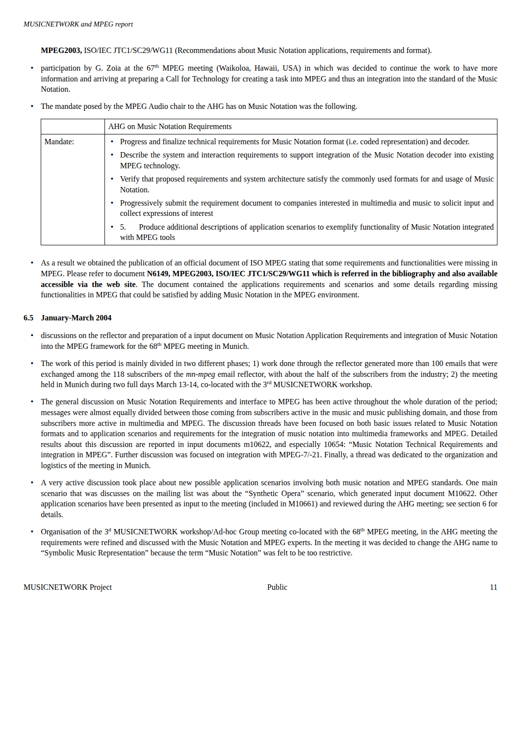MUSICNETWORK and MPEG report
MPEG2003, ISO/IEC JTC1/SC29/WG11 (Recommendations about Music Notation applications, requirements and format).
participation by G. Zoia at the 67th MPEG meeting (Waikoloa, Hawaii, USA) in which was decided to continue the work to have more information and arriving at preparing a Call for Technology for creating a task into MPEG and thus an integration into the standard of the Music Notation.
The mandate posed by the MPEG Audio chair to the AHG has on Music Notation was the following.
| | AHG on Music Notation Requirements |
| Mandate: | Progress and finalize technical requirements for Music Notation format (i.e. coded representation) and decoder. Describe the system and interaction requirements to support integration of the Music Notation decoder into existing MPEG technology. Verify that proposed requirements and system architecture satisfy the commonly used formats for and usage of Music Notation. Progressively submit the requirement document to companies interested in multimedia and music to solicit input and collect expressions of interest 5. Produce additional descriptions of application scenarios to exemplify functionality of Music Notation integrated with MPEG tools |
As a result we obtained the publication of an official document of ISO MPEG stating that some requirements and functionalities were missing in MPEG. Please refer to document N6149, MPEG2003, ISO/IEC JTC1/SC29/WG11 which is referred in the bibliography and also available accessible via the web site. The document contained the applications requirements and scenarios and some details regarding missing functionalities in MPEG that could be satisfied by adding Music Notation in the MPEG environment.
6.5 January-March 2004
discussions on the reflector and preparation of a input document on Music Notation Application Requirements and integration of Music Notation into the MPEG framework for the 68th MPEG meeting in Munich.
The work of this period is mainly divided in two different phases; 1) work done through the reflector generated more than 100 emails that were exchanged among the 118 subscribers of the mn-mpeg email reflector, with about the half of the subscribers from the industry; 2) the meeting held in Munich during two full days March 13-14, co-located with the 3rd MUSICNETWORK workshop.
The general discussion on Music Notation Requirements and interface to MPEG has been active throughout the whole duration of the period; messages were almost equally divided between those coming from subscribers active in the music and music publishing domain, and those from subscribers more active in multimedia and MPEG. The discussion threads have been focused on both basic issues related to Music Notation formats and to application scenarios and requirements for the integration of music notation into multimedia frameworks and MPEG. Detailed results about this discussion are reported in input documents m10622, and especially 10654: “Music Notation Technical Requirements and integration in MPEG”. Further discussion was focused on integration with MPEG-7/-21. Finally, a thread was dedicated to the organization and logistics of the meeting in Munich.
A very active discussion took place about new possible application scenarios involving both music notation and MPEG standards. One main scenario that was discusses on the mailing list was about the “Synthetic Opera” scenario, which generated input document M10622. Other application scenarios have been presented as input to the meeting (included in M10661) and reviewed during the AHG meeting; see section 6 for details.
Organisation of the 3d MUSICNETWORK workshop/Ad-hoc Group meeting co-located with the 68th MPEG meeting, in the AHG meeting the requirements were refined and discussed with the Music Notation and MPEG experts. In the meeting it was decided to change the AHG name to “Symbolic Music Representation” because the term “Music Notation” was felt to be too restrictive.
MUSICNETWORK Project
Public
11